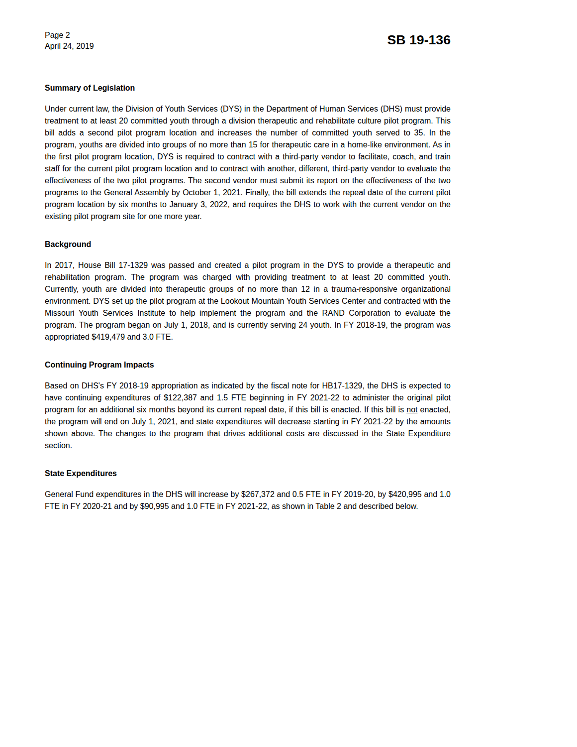Page 2
April 24, 2019
SB 19-136
Summary of Legislation
Under current law, the Division of Youth Services (DYS) in the Department of Human Services (DHS) must provide treatment to at least 20 committed youth through a division therapeutic and rehabilitate culture pilot program. This bill adds a second pilot program location and increases the number of committed youth served to 35. In the program, youths are divided into groups of no more than 15 for therapeutic care in a home-like environment. As in the first pilot program location, DYS is required to contract with a third-party vendor to facilitate, coach, and train staff for the current pilot program location and to contract with another, different, third-party vendor to evaluate the effectiveness of the two pilot programs. The second vendor must submit its report on the effectiveness of the two programs to the General Assembly by October 1, 2021. Finally, the bill extends the repeal date of the current pilot program location by six months to January 3, 2022, and requires the DHS to work with the current vendor on the existing pilot program site for one more year.
Background
In 2017, House Bill 17-1329 was passed and created a pilot program in the DYS to provide a therapeutic and rehabilitation program. The program was charged with providing treatment to at least 20 committed youth. Currently, youth are divided into therapeutic groups of no more than 12 in a trauma-responsive organizational environment. DYS set up the pilot program at the Lookout Mountain Youth Services Center and contracted with the Missouri Youth Services Institute to help implement the program and the RAND Corporation to evaluate the program. The program began on July 1, 2018, and is currently serving 24 youth. In FY 2018-19, the program was appropriated $419,479 and 3.0 FTE.
Continuing Program Impacts
Based on DHS's FY 2018-19 appropriation as indicated by the fiscal note for HB17-1329, the DHS is expected to have continuing expenditures of $122,387 and 1.5 FTE beginning in FY 2021-22 to administer the original pilot program for an additional six months beyond its current repeal date, if this bill is enacted. If this bill is not enacted, the program will end on July 1, 2021, and state expenditures will decrease starting in FY 2021-22 by the amounts shown above. The changes to the program that drives additional costs are discussed in the State Expenditure section.
State Expenditures
General Fund expenditures in the DHS will increase by $267,372 and 0.5 FTE in FY 2019-20, by $420,995 and 1.0 FTE in FY 2020-21 and by $90,995 and 1.0 FTE in FY 2021-22, as shown in Table 2 and described below.